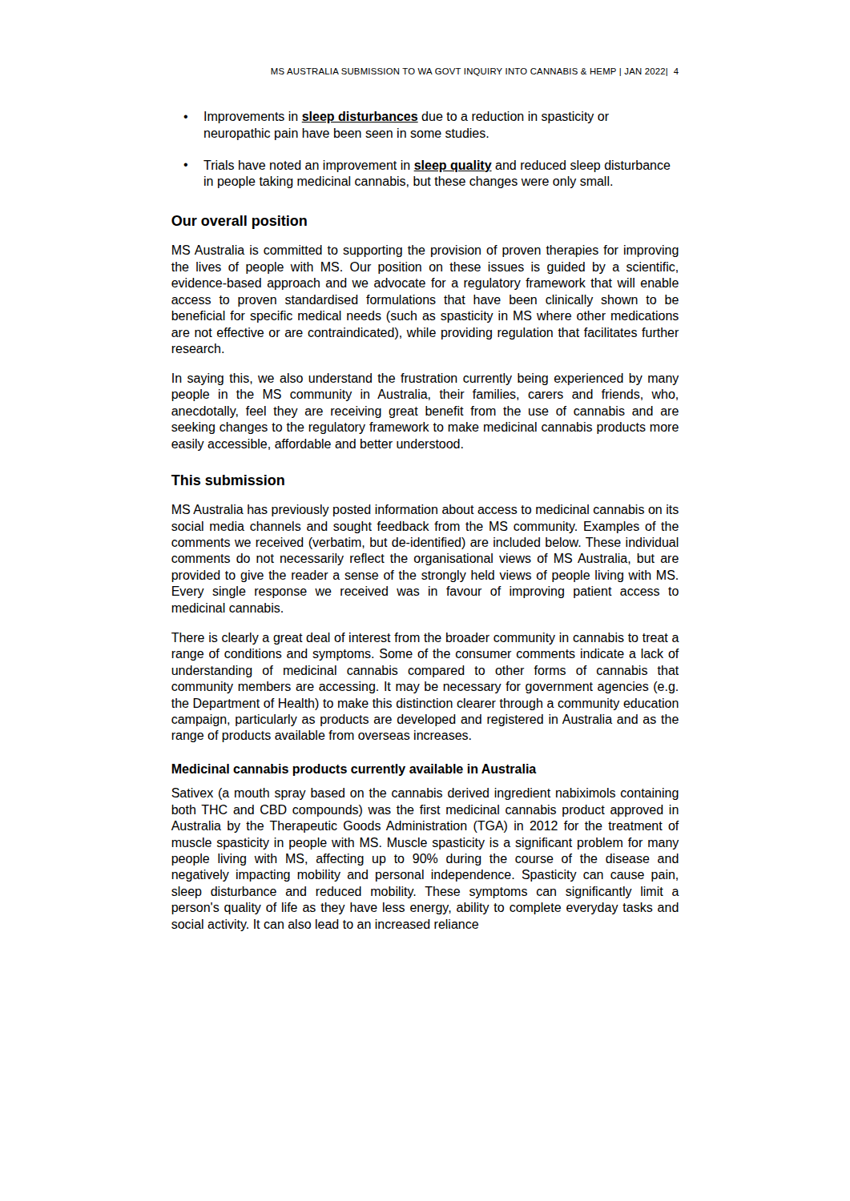MS AUSTRALIA SUBMISSION TO WA GOVT INQUIRY INTO CANNABIS & HEMP | JAN 2022| 4
Improvements in sleep disturbances due to a reduction in spasticity or neuropathic pain have been seen in some studies.
Trials have noted an improvement in sleep quality and reduced sleep disturbance in people taking medicinal cannabis, but these changes were only small.
Our overall position
MS Australia is committed to supporting the provision of proven therapies for improving the lives of people with MS. Our position on these issues is guided by a scientific, evidence-based approach and we advocate for a regulatory framework that will enable access to proven standardised formulations that have been clinically shown to be beneficial for specific medical needs (such as spasticity in MS where other medications are not effective or are contraindicated), while providing regulation that facilitates further research.
In saying this, we also understand the frustration currently being experienced by many people in the MS community in Australia, their families, carers and friends, who, anecdotally, feel they are receiving great benefit from the use of cannabis and are seeking changes to the regulatory framework to make medicinal cannabis products more easily accessible, affordable and better understood.
This submission
MS Australia has previously posted information about access to medicinal cannabis on its social media channels and sought feedback from the MS community. Examples of the comments we received (verbatim, but de-identified) are included below. These individual comments do not necessarily reflect the organisational views of MS Australia, but are provided to give the reader a sense of the strongly held views of people living with MS. Every single response we received was in favour of improving patient access to medicinal cannabis.
There is clearly a great deal of interest from the broader community in cannabis to treat a range of conditions and symptoms. Some of the consumer comments indicate a lack of understanding of medicinal cannabis compared to other forms of cannabis that community members are accessing. It may be necessary for government agencies (e.g. the Department of Health) to make this distinction clearer through a community education campaign, particularly as products are developed and registered in Australia and as the range of products available from overseas increases.
Medicinal cannabis products currently available in Australia
Sativex (a mouth spray based on the cannabis derived ingredient nabiximols containing both THC and CBD compounds) was the first medicinal cannabis product approved in Australia by the Therapeutic Goods Administration (TGA) in 2012 for the treatment of muscle spasticity in people with MS. Muscle spasticity is a significant problem for many people living with MS, affecting up to 90% during the course of the disease and negatively impacting mobility and personal independence. Spasticity can cause pain, sleep disturbance and reduced mobility. These symptoms can significantly limit a person's quality of life as they have less energy, ability to complete everyday tasks and social activity. It can also lead to an increased reliance